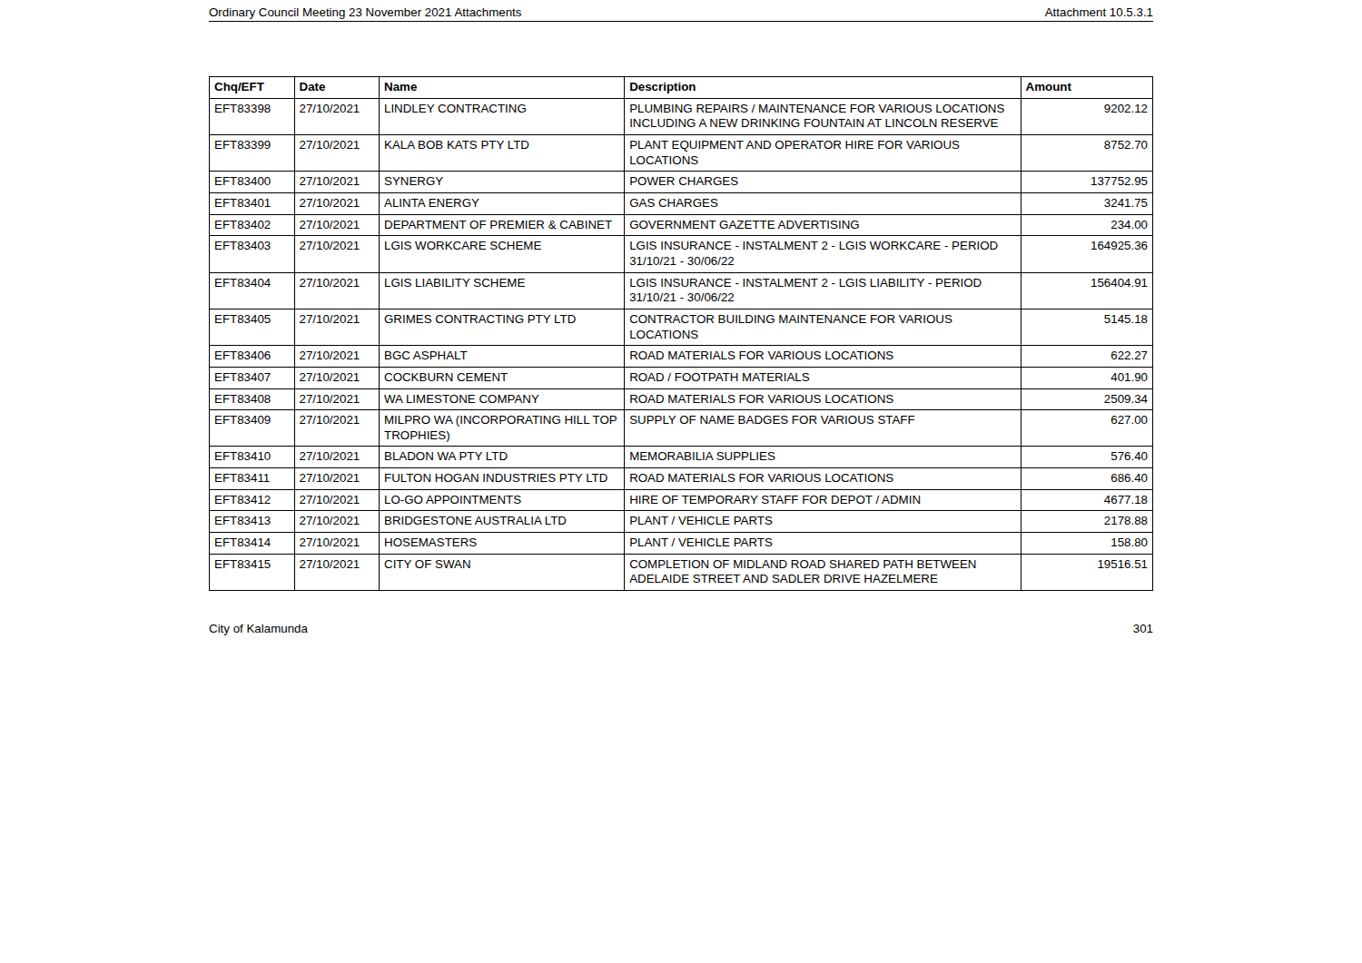Ordinary Council Meeting 23 November 2021 Attachments
Attachment 10.5.3.1
| Chq/EFT | Date | Name | Description | Amount |
| --- | --- | --- | --- | --- |
| EFT83398 | 27/10/2021 | LINDLEY CONTRACTING | PLUMBING REPAIRS / MAINTENANCE FOR VARIOUS LOCATIONS INCLUDING A NEW DRINKING FOUNTAIN AT LINCOLN RESERVE | 9202.12 |
| EFT83399 | 27/10/2021 | KALA BOB KATS PTY LTD | PLANT EQUIPMENT AND OPERATOR HIRE FOR VARIOUS LOCATIONS | 8752.70 |
| EFT83400 | 27/10/2021 | SYNERGY | POWER CHARGES | 137752.95 |
| EFT83401 | 27/10/2021 | ALINTA ENERGY | GAS CHARGES | 3241.75 |
| EFT83402 | 27/10/2021 | DEPARTMENT OF PREMIER & CABINET | GOVERNMENT GAZETTE ADVERTISING | 234.00 |
| EFT83403 | 27/10/2021 | LGIS WORKCARE SCHEME | LGIS INSURANCE - INSTALMENT 2 - LGIS WORKCARE - PERIOD 31/10/21 - 30/06/22 | 164925.36 |
| EFT83404 | 27/10/2021 | LGIS LIABILITY SCHEME | LGIS INSURANCE - INSTALMENT 2 - LGIS LIABILITY - PERIOD 31/10/21 - 30/06/22 | 156404.91 |
| EFT83405 | 27/10/2021 | GRIMES CONTRACTING PTY LTD | CONTRACTOR BUILDING MAINTENANCE FOR VARIOUS LOCATIONS | 5145.18 |
| EFT83406 | 27/10/2021 | BGC ASPHALT | ROAD MATERIALS FOR VARIOUS LOCATIONS | 622.27 |
| EFT83407 | 27/10/2021 | COCKBURN CEMENT | ROAD / FOOTPATH MATERIALS | 401.90 |
| EFT83408 | 27/10/2021 | WA LIMESTONE COMPANY | ROAD MATERIALS FOR VARIOUS LOCATIONS | 2509.34 |
| EFT83409 | 27/10/2021 | MILPRO WA (INCORPORATING HILL TOP TROPHIES) | SUPPLY OF NAME BADGES FOR VARIOUS STAFF | 627.00 |
| EFT83410 | 27/10/2021 | BLADON WA PTY LTD | MEMORABILIA SUPPLIES | 576.40 |
| EFT83411 | 27/10/2021 | FULTON HOGAN INDUSTRIES PTY LTD | ROAD MATERIALS FOR VARIOUS LOCATIONS | 686.40 |
| EFT83412 | 27/10/2021 | LO-GO APPOINTMENTS | HIRE OF TEMPORARY STAFF FOR DEPOT / ADMIN | 4677.18 |
| EFT83413 | 27/10/2021 | BRIDGESTONE AUSTRALIA LTD | PLANT / VEHICLE PARTS | 2178.88 |
| EFT83414 | 27/10/2021 | HOSEMASTERS | PLANT / VEHICLE PARTS | 158.80 |
| EFT83415 | 27/10/2021 | CITY OF SWAN | COMPLETION OF MIDLAND ROAD SHARED PATH BETWEEN ADELAIDE STREET AND SADLER DRIVE HAZELMERE | 19516.51 |
City of Kalamunda
301